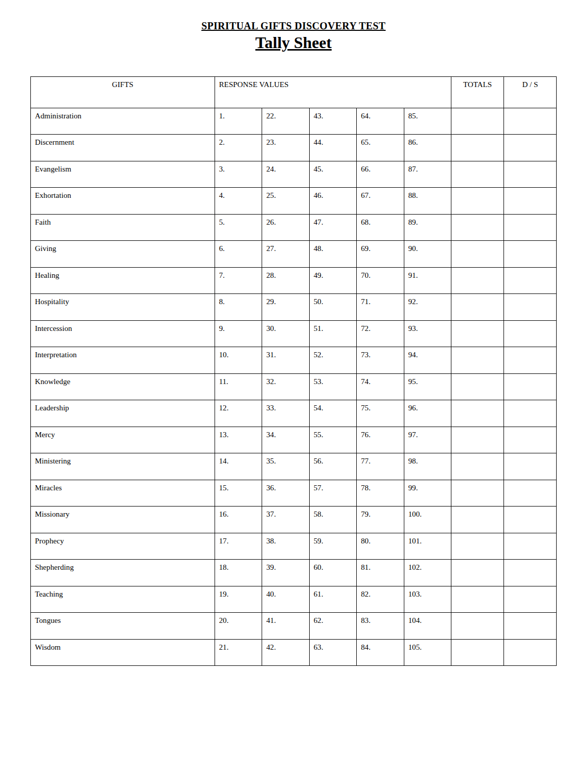SPIRITUAL GIFTS DISCOVERY TEST
Tally Sheet
| GIFTS | RESPONSE VALUES | TOTALS | D / S |
| --- | --- | --- | --- |
| Administration | 1. | 22. | 43. | 64. | 85. | | |
| Discernment | 2. | 23. | 44. | 65. | 86. | | |
| Evangelism | 3. | 24. | 45. | 66. | 87. | | |
| Exhortation | 4. | 25. | 46. | 67. | 88. | | |
| Faith | 5. | 26. | 47. | 68. | 89. | | |
| Giving | 6. | 27. | 48. | 69. | 90. | | |
| Healing | 7. | 28. | 49. | 70. | 91. | | |
| Hospitality | 8. | 29. | 50. | 71. | 92. | | |
| Intercession | 9. | 30. | 51. | 72. | 93. | | |
| Interpretation | 10. | 31. | 52. | 73. | 94. | | |
| Knowledge | 11. | 32. | 53. | 74. | 95. | | |
| Leadership | 12. | 33. | 54. | 75. | 96. | | |
| Mercy | 13. | 34. | 55. | 76. | 97. | | |
| Ministering | 14. | 35. | 56. | 77. | 98. | | |
| Miracles | 15. | 36. | 57. | 78. | 99. | | |
| Missionary | 16. | 37. | 58. | 79. | 100. | | |
| Prophecy | 17. | 38. | 59. | 80. | 101. | | |
| Shepherding | 18. | 39. | 60. | 81. | 102. | | |
| Teaching | 19. | 40. | 61. | 82. | 103. | | |
| Tongues | 20. | 41. | 62. | 83. | 104. | | |
| Wisdom | 21. | 42. | 63. | 84. | 105. | | |